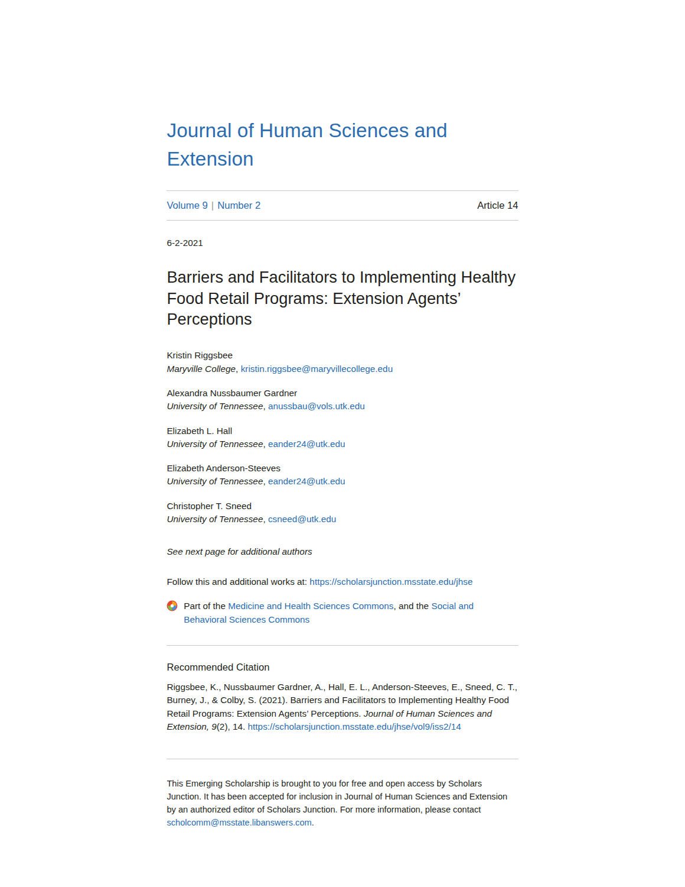Journal of Human Sciences and Extension
Volume 9|Number 2
Article 14
6-2-2021
Barriers and Facilitators to Implementing Healthy Food Retail Programs: Extension Agents’ Perceptions
Kristin Riggsbee Maryville College, kristin.riggsbee@maryvillecollege.edu
Alexandra Nussbaumer Gardner University of Tennessee, anussbau@vols.utk.edu
Elizabeth L. Hall University of Tennessee, eander24@utk.edu
Elizabeth Anderson-Steeves University of Tennessee, eander24@utk.edu
Christopher T. Sneed University of Tennessee, csneed@utk.edu
See next page for additional authors
Follow this and additional works at: https://scholarsjunction.msstate.edu/jhse
Part of the Medicine and Health Sciences Commons, and the Social and Behavioral Sciences Commons
Recommended Citation
Riggsbee, K., Nussbaumer Gardner, A., Hall, E. L., Anderson-Steeves, E., Sneed, C. T., Burney, J., & Colby, S. (2021). Barriers and Facilitators to Implementing Healthy Food Retail Programs: Extension Agents’ Perceptions. Journal of Human Sciences and Extension, 9(2), 14. https://scholarsjunction.msstate.edu/jhse/vol9/iss2/14
This Emerging Scholarship is brought to you for free and open access by Scholars Junction. It has been accepted for inclusion in Journal of Human Sciences and Extension by an authorized editor of Scholars Junction. For more information, please contact scholcomm@msstate.libanswers.com.